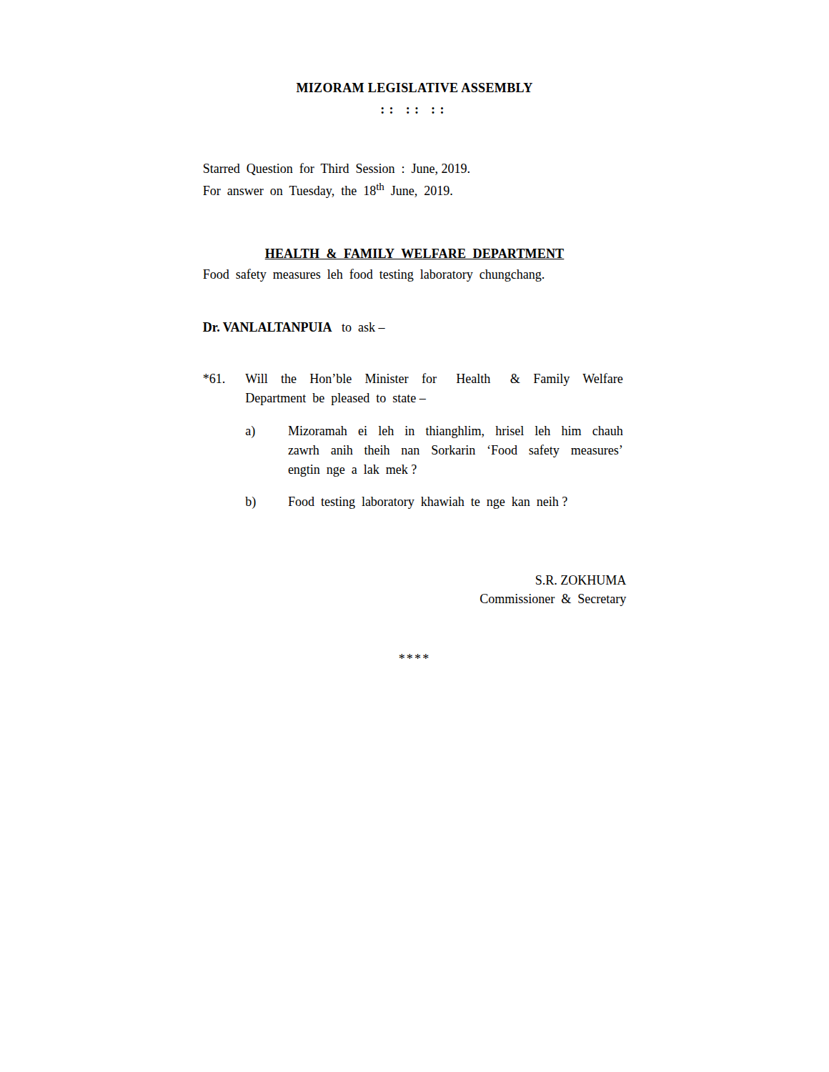MIZORAM LEGISLATIVE ASSEMBLY
:: :: ::
Starred Question for Third Session : June, 2019.
For answer on Tuesday, the 18th June, 2019.
HEALTH & FAMILY WELFARE DEPARTMENT
Food safety measures leh food testing laboratory chungchang.
Dr. VANLALTANPUIA to ask –
| *61. | Will the Hon’ble Minister for Health & Family Welfare Department be pleased to state – |
| | / a) / Mizoramah ei leh in thianghlim, hrisel leh him chauh zawrh anih theih nan Sorkarin ‘Food safety measures’ engtin nge a lak mek ? / / b) / Food testing laboratory khawiah te nge kan neih ? / |
S.R. ZOKHUMA
Commissioner & Secretary
****